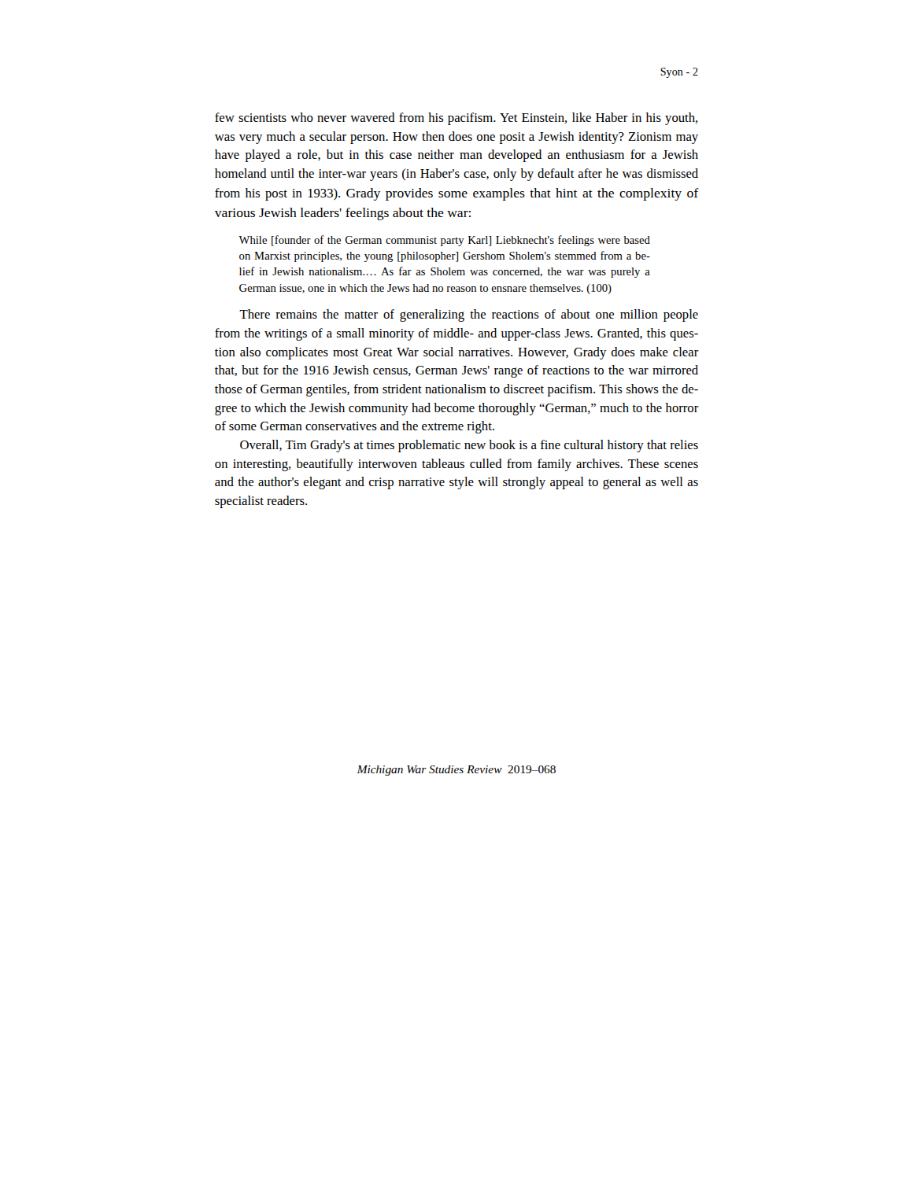Syon - 2
few scientists who never wavered from his pacifism. Yet Einstein, like Haber in his youth, was very much a secular person. How then does one posit a Jewish identity? Zionism may have played a role, but in this case neither man developed an enthusiasm for a Jewish homeland until the inter-war years (in Haber's case, only by default after he was dismissed from his post in 1933). Grady provides some examples that hint at the complexity of various Jewish leaders' feelings about the war:
While [founder of the German communist party Karl] Liebknecht's feelings were based on Marxist principles, the young [philosopher] Gershom Sholem's stemmed from a belief in Jewish nationalism.… As far as Sholem was concerned, the war was purely a German issue, one in which the Jews had no reason to ensnare themselves. (100)
There remains the matter of generalizing the reactions of about one million people from the writings of a small minority of middle- and upper-class Jews. Granted, this question also complicates most Great War social narratives. However, Grady does make clear that, but for the 1916 Jewish census, German Jews' range of reactions to the war mirrored those of German gentiles, from strident nationalism to discreet pacifism. This shows the degree to which the Jewish community had become thoroughly “German,” much to the horror of some German conservatives and the extreme right.
Overall, Tim Grady's at times problematic new book is a fine cultural history that relies on interesting, beautifully interwoven tableaus culled from family archives. These scenes and the author's elegant and crisp narrative style will strongly appeal to general as well as specialist readers.
Michigan War Studies Review 2019–068